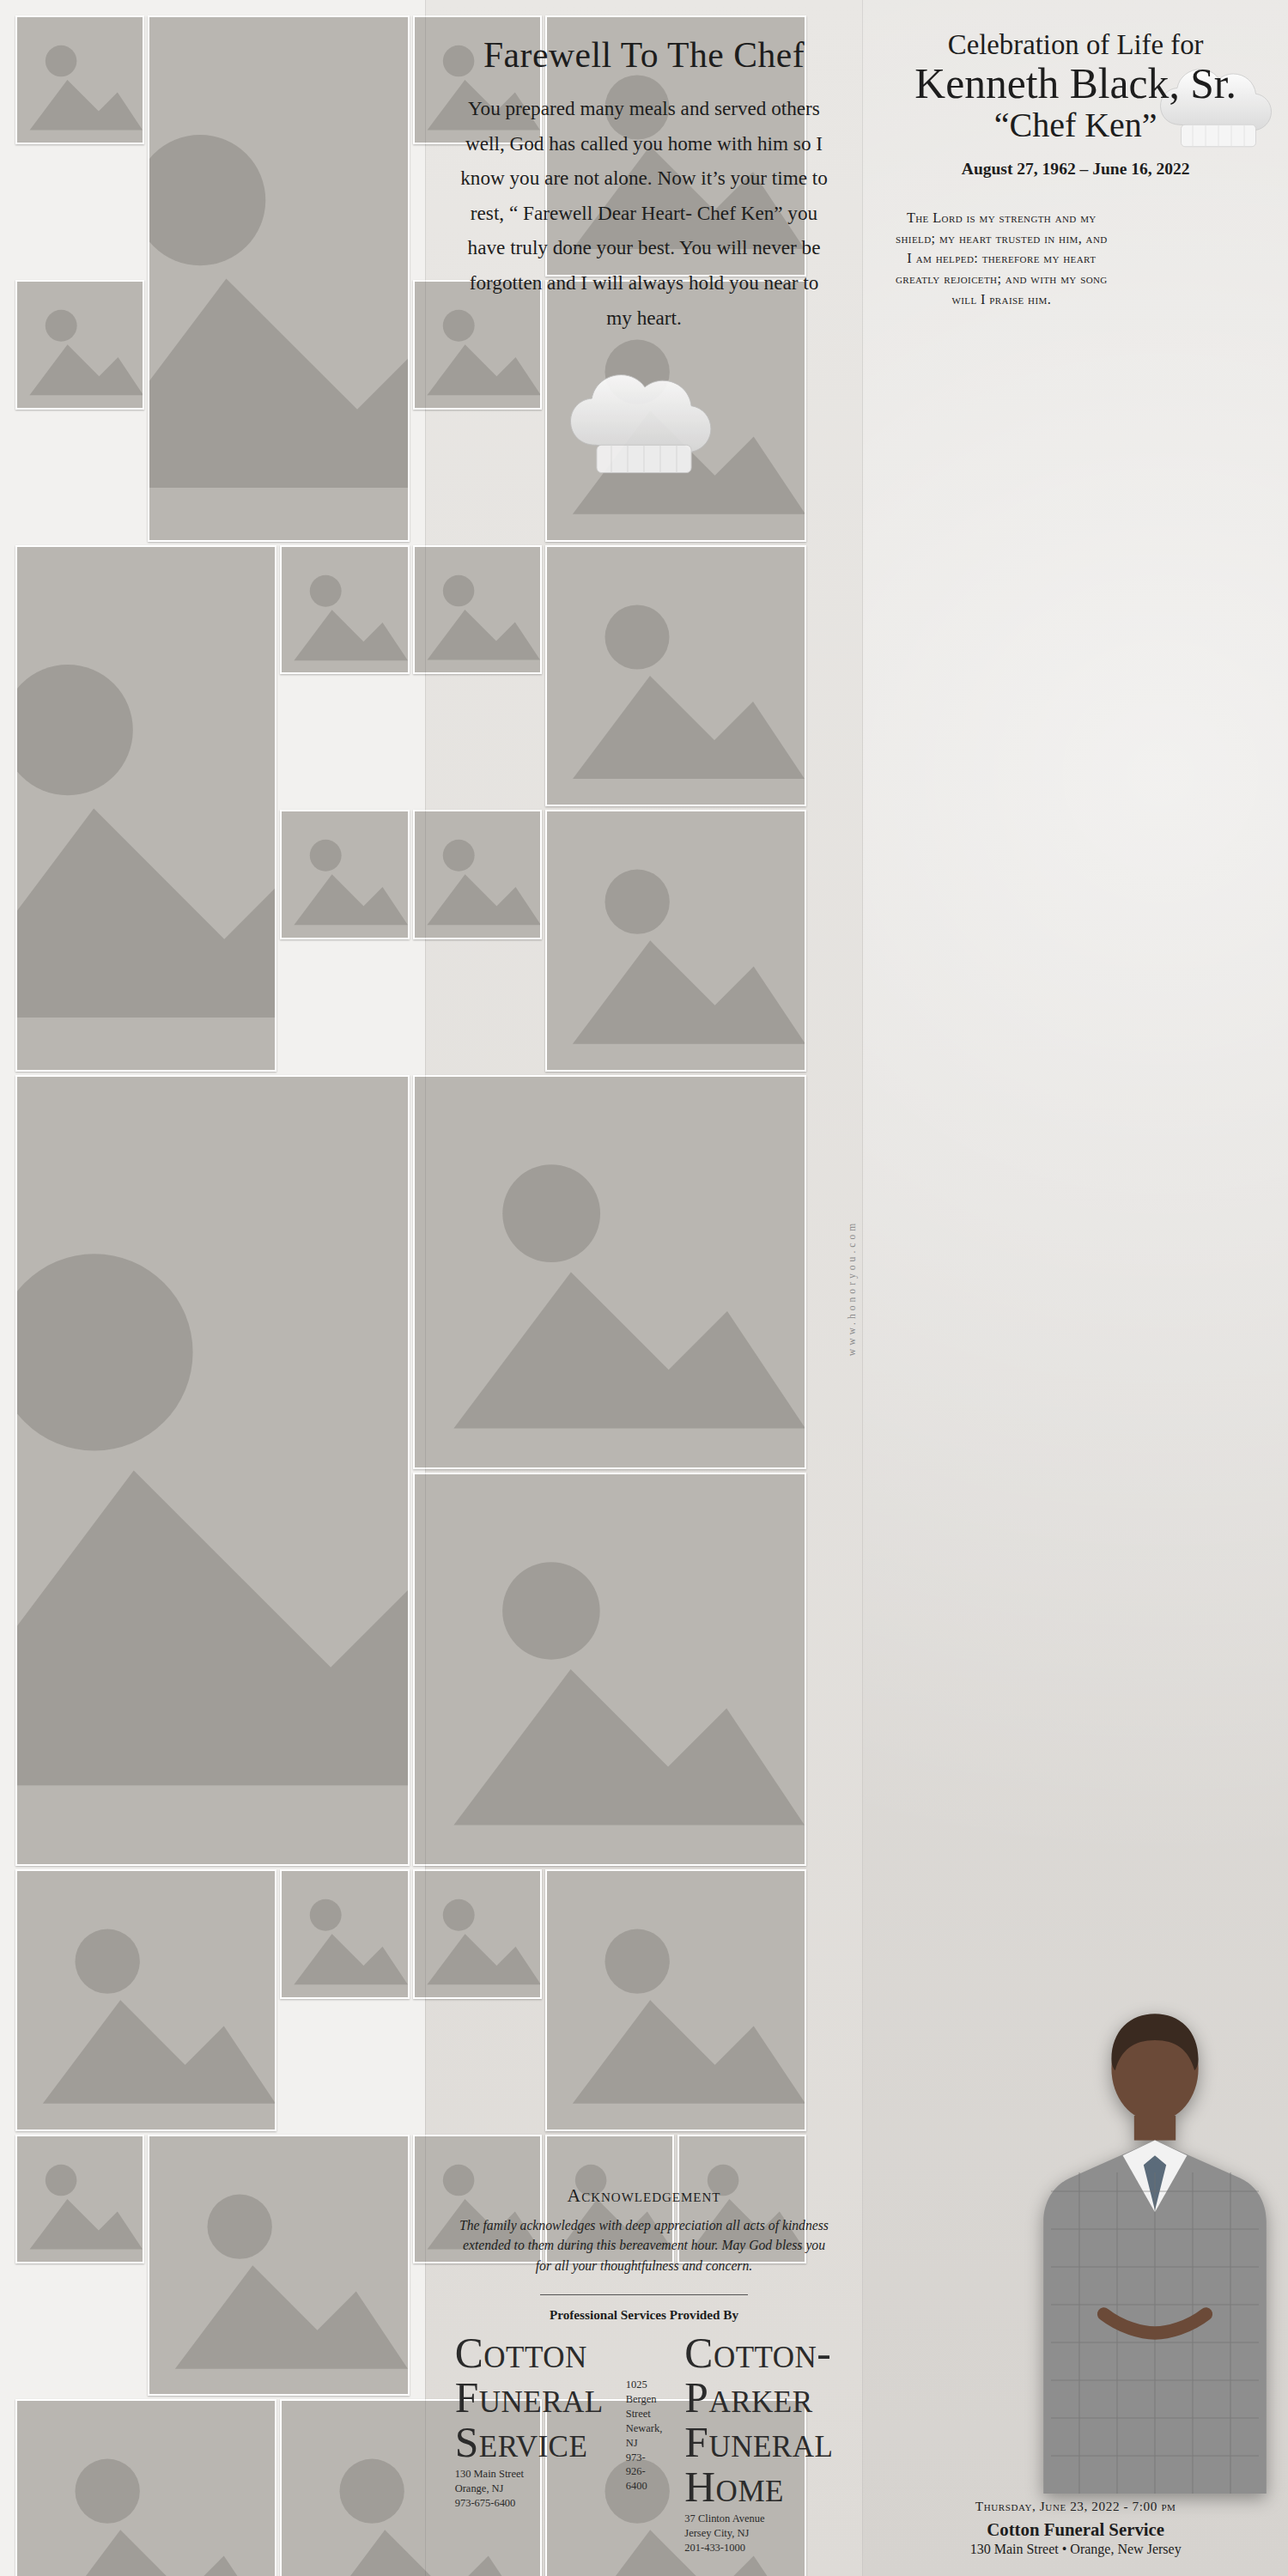Photographs
Farewell To The Chef
You prepared many meals and served others well, God has called you home with him so I know you are not alone. Now it’s your time to rest, “ Farewell Dear Heart- Chef Ken” you have truly done your best. You will never be forgotten and I will always hold you near to my heart.
Acknowledgement
The family acknowledges with deep appreciation all acts of kindness extended to them during this bereavement hour. May God bless you for all your thoughtfulness and concern.
Professional Services Provided By
Cotton Funeral Service 130 Main Street
Orange, NJ
973-675-6400
1025 Bergen Street
Newark, NJ
973-926-6400
Cotton-Parker Funeral Home 37 Clinton Avenue
Jersey City, NJ
201-433-1000
www.honoryou.com
Celebration of Life for
Kenneth Black, Sr.
“Chef Ken”
August 27, 1962 – June 16, 2022
The Lord is my strength and my shield; my heart trusted in him, and I am helped: therefore my heart greatly rejoiceth; and with my song will I praise him.
Thursday, June 23, 2022 - 7:00 pm
Cotton Funeral Service
130 Main Street • Orange, New Jersey